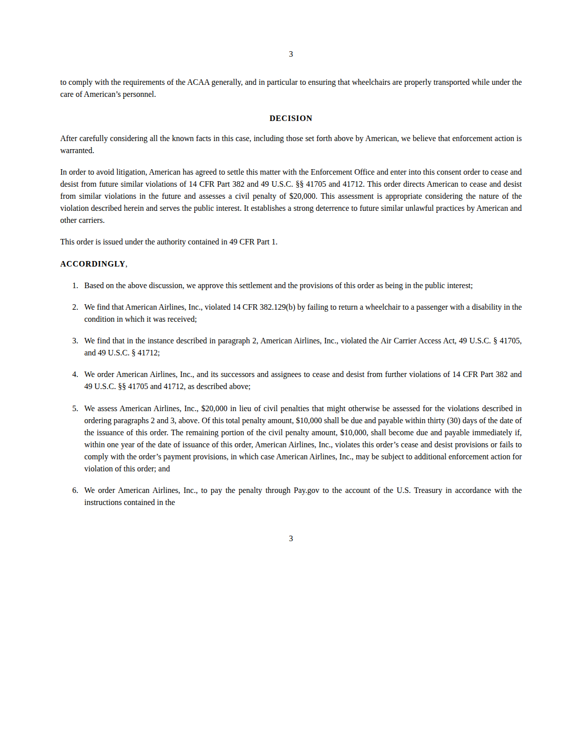3
to comply with the requirements of the ACAA generally, and in particular to ensuring that wheelchairs are properly transported while under the care of American’s personnel.
DECISION
After carefully considering all the known facts in this case, including those set forth above by American, we believe that enforcement action is warranted.
In order to avoid litigation, American has agreed to settle this matter with the Enforcement Office and enter into this consent order to cease and desist from future similar violations of 14 CFR Part 382 and 49 U.S.C. §§ 41705 and 41712. This order directs American to cease and desist from similar violations in the future and assesses a civil penalty of $20,000. This assessment is appropriate considering the nature of the violation described herein and serves the public interest. It establishes a strong deterrence to future similar unlawful practices by American and other carriers.
This order is issued under the authority contained in 49 CFR Part 1.
ACCORDINGLY,
Based on the above discussion, we approve this settlement and the provisions of this order as being in the public interest;
We find that American Airlines, Inc., violated 14 CFR 382.129(b) by failing to return a wheelchair to a passenger with a disability in the condition in which it was received;
We find that in the instance described in paragraph 2, American Airlines, Inc., violated the Air Carrier Access Act, 49 U.S.C. § 41705, and 49 U.S.C. § 41712;
We order American Airlines, Inc., and its successors and assignees to cease and desist from further violations of 14 CFR Part 382 and 49 U.S.C. §§ 41705 and 41712, as described above;
We assess American Airlines, Inc., $20,000 in lieu of civil penalties that might otherwise be assessed for the violations described in ordering paragraphs 2 and 3, above. Of this total penalty amount, $10,000 shall be due and payable within thirty (30) days of the date of the issuance of this order. The remaining portion of the civil penalty amount, $10,000, shall become due and payable immediately if, within one year of the date of issuance of this order, American Airlines, Inc., violates this order’s cease and desist provisions or fails to comply with the order’s payment provisions, in which case American Airlines, Inc., may be subject to additional enforcement action for violation of this order; and
We order American Airlines, Inc., to pay the penalty through Pay.gov to the account of the U.S. Treasury in accordance with the instructions contained in the
3